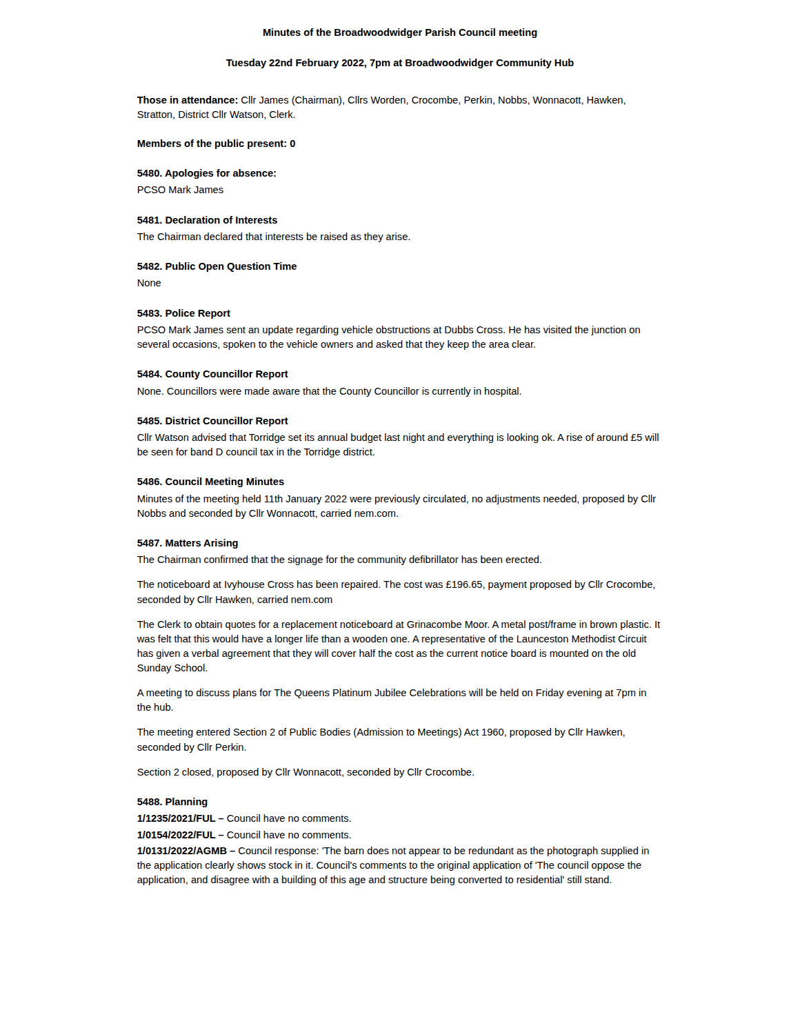Minutes of the Broadwoodwidger Parish Council meeting
Tuesday 22nd February 2022, 7pm at Broadwoodwidger Community Hub
Those in attendance: Cllr James (Chairman), Cllrs Worden, Crocombe, Perkin, Nobbs, Wonnacott, Hawken, Stratton, District Cllr Watson, Clerk.
Members of the public present: 0
5480. Apologies for absence:
PCSO Mark James
5481. Declaration of Interests
The Chairman declared that interests be raised as they arise.
5482. Public Open Question Time
None
5483. Police Report
PCSO Mark James sent an update regarding vehicle obstructions at Dubbs Cross. He has visited the junction on several occasions, spoken to the vehicle owners and asked that they keep the area clear.
5484. County Councillor Report
None. Councillors were made aware that the County Councillor is currently in hospital.
5485. District Councillor Report
Cllr Watson advised that Torridge set its annual budget last night and everything is looking ok. A rise of around £5 will be seen for band D council tax in the Torridge district.
5486. Council Meeting Minutes
Minutes of the meeting held 11th January 2022 were previously circulated, no adjustments needed, proposed by Cllr Nobbs and seconded by Cllr Wonnacott, carried nem.com.
5487. Matters Arising
The Chairman confirmed that the signage for the community defibrillator has been erected.
The noticeboard at Ivyhouse Cross has been repaired. The cost was £196.65, payment proposed by Cllr Crocombe, seconded by Cllr Hawken, carried nem.com
The Clerk to obtain quotes for a replacement noticeboard at Grinacombe Moor. A metal post/frame in brown plastic. It was felt that this would have a longer life than a wooden one. A representative of the Launceston Methodist Circuit has given a verbal agreement that they will cover half the cost as the current notice board is mounted on the old Sunday School.
A meeting to discuss plans for The Queens Platinum Jubilee Celebrations will be held on Friday evening at 7pm in the hub.
The meeting entered Section 2 of Public Bodies (Admission to Meetings) Act 1960, proposed by Cllr Hawken, seconded by Cllr Perkin.
Section 2 closed, proposed by Cllr Wonnacott, seconded by Cllr Crocombe.
5488. Planning
1/1235/2021/FUL – Council have no comments.
1/0154/2022/FUL – Council have no comments.
1/0131/2022/AGMB – Council response: 'The barn does not appear to be redundant as the photograph supplied in the application clearly shows stock in it. Council's comments to the original application of 'The council oppose the application, and disagree with a building of this age and structure being converted to residential' still stand.